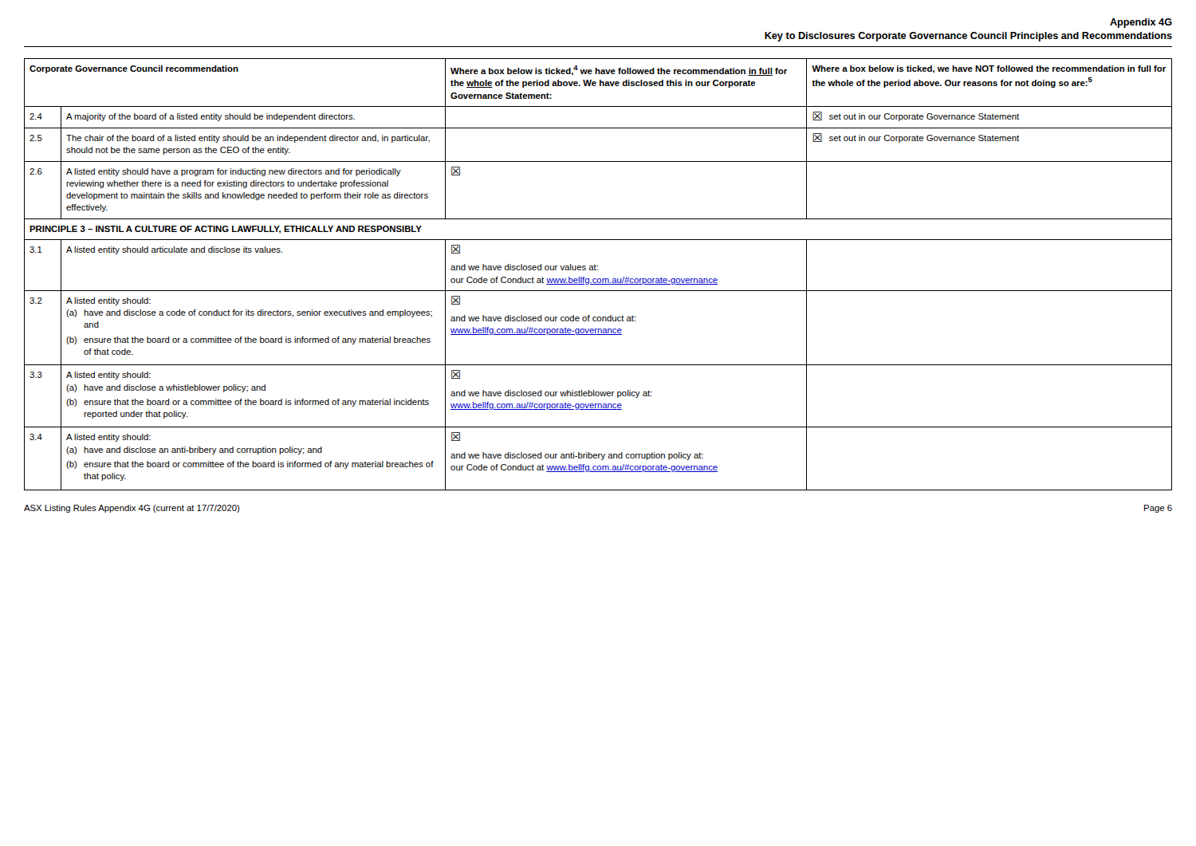Appendix 4G
Key to Disclosures Corporate Governance Council Principles and Recommendations
| Corporate Governance Council recommendation | Where a box below is ticked, 4 we have followed the recommendation in full for the whole of the period above. We have disclosed this in our Corporate Governance Statement: | Where a box below is ticked, we have NOT followed the recommendation in full for the whole of the period above. Our reasons for not doing so are: 5 |
| --- | --- | --- |
| 2.4 | A majority of the board of a listed entity should be independent directors. | | ☒ set out in our Corporate Governance Statement |
| 2.5 | The chair of the board of a listed entity should be an independent director and, in particular, should not be the same person as the CEO of the entity. | | ☒ set out in our Corporate Governance Statement |
| 2.6 | A listed entity should have a program for inducting new directors and for periodically reviewing whether there is a need for existing directors to undertake professional development to maintain the skills and knowledge needed to perform their role as directors effectively. | ☒ | |
| PRINCIPLE 3 – INSTIL A CULTURE OF ACTING LAWFULLY, ETHICALLY AND RESPONSIBLY |
| 3.1 | A listed entity should articulate and disclose its values. | ☒ and we have disclosed our values at: our Code of Conduct at www.bellfg.com.au/#corporate-governance | |
| 3.2 | A listed entity should: (a) have and disclose a code of conduct for its directors, senior executives and employees; and (b) ensure that the board or a committee of the board is informed of any material breaches of that code. | ☒ and we have disclosed our code of conduct at: www.bellfg.com.au/#corporate-governance | |
| 3.3 | A listed entity should: (a) have and disclose a whistleblower policy; and (b) ensure that the board or a committee of the board is informed of any material incidents reported under that policy. | ☒ and we have disclosed our whistleblower policy at: www.bellfg.com.au/#corporate-governance | |
| 3.4 | A listed entity should: (a) have and disclose an anti-bribery and corruption policy; and (b) ensure that the board or committee of the board is informed of any material breaches of that policy. | ☒ and we have disclosed our anti-bribery and corruption policy at: our Code of Conduct at www.bellfg.com.au/#corporate-governance | |
ASX Listing Rules Appendix 4G (current at 17/7/2020)
Page 6